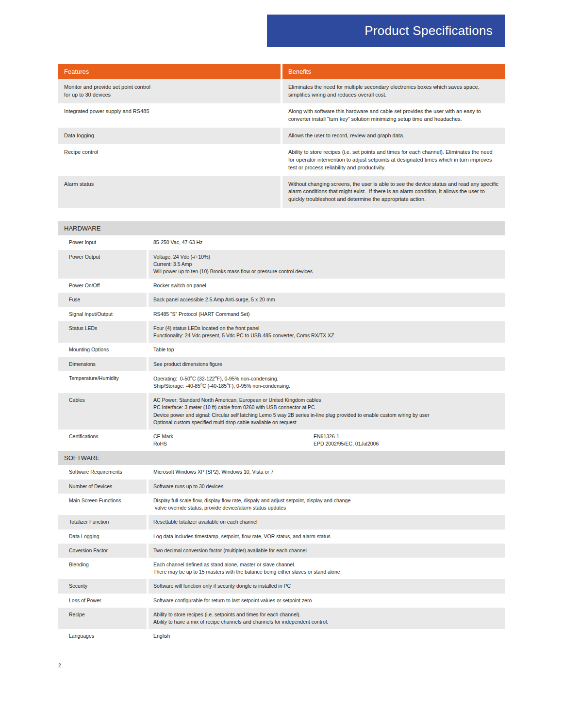Product Specifications
| Features | Benefits |
| --- | --- |
| Monitor and provide set point control for up to 30 devices | Eliminates the need for multiple secondary electronics boxes which saves space, simplifies wiring and reduces overall cost. |
| Integrated power supply and RS485 | Along with software this hardware and cable set provides the user with an easy to converter install “turn key” solution minimizing setup time and headaches. |
| Data logging | Allows the user to record, review and graph data. |
| Recipe control | Ability to store recipes (i.e. set points and times for each channel). Eliminates the need for operator intervention to adjust setpoints at designated times which in turn improves test or process reliability and productivity. |
| Alarm status | Without changing screens, the user is able to see the device status and read any specific alarm conditions that might exist. If there is an alarm condition, it allows the user to quickly troubleshoot and determine the appropriate action. |
HARDWARE
| Power Input | 85-250 Vac, 47-63 Hz |
| Power Output | Voltage: 24 Vdc (-/+10%) Current: 3.5 Amp Will power up to ten (10) Brooks mass flow or pressure control devices |
| Power On/Off | Rocker switch on panel |
| Fuse | Back panel accessible 2.5 Amp Anti-surge, 5 x 20 mm |
| Signal Input/Output | RS485 “S” Protocol (HART Command Set) |
| Status LEDs | Four (4) status LEDs located on the front panel Functionality: 24 Vdc present, 5 Vdc PC to USB-485 converter, Coms RX/TX XZ |
| Mounting Options | Table top |
| Dimensions | See product dimensions figure |
| Temperature/Humidity | Operating: 0-50 o C (32-122 o F), 0-95% non-condensing. Ship/Storage: -40-85 o C (-40-185 o F), 0-95% non-condensing. |
| Cables | AC Power: Standard North American, European or United Kingdom cables PC Interface: 3 meter (10 ft) cable from 0260 with USB connector at PC Device power and signal: Circular self latching Lemo 5 way 2B series in-line plug provided to enable custom wiring by user Optional custom specified multi-drop cable available on request |
| Certifications | CE Mark EN61326-1 RoHS EPD 2002/95/EC, 01Jul2006 |
SOFTWARE
| Software Requirements | Microsoft Windows XP (SP2), Windows 10, Vista or 7 |
| Number of Devices | Software runs up to 30 devices |
| Main Screen Functions | Display full scale flow, display flow rate, dispaly and adjust setpoint, display and change valve override status, provide device/alarm status updates |
| Totalizer Function | Resettable totalizer available on each channel |
| Data Logging | Log data includes timestamp, setpoint, flow rate, VOR status, and alarm status |
| Coversion Factor | Two decimal conversion factor (multipler) available for each channel |
| Blending | Each channel defined as stand alone, master or slave channel. There may be up to 15 masters with the balance being either slaves or stand alone |
| Security | Software will function only if security dongle is installed in PC |
| Loss of Power | Software configurable for return to last setpoint values or setpoint zero |
| Recipe | Ability to store recipes (i.e. setpoints and times for each channel). Ability to have a mix of recipe channels and channels for independent control. |
| Languages | English |
2